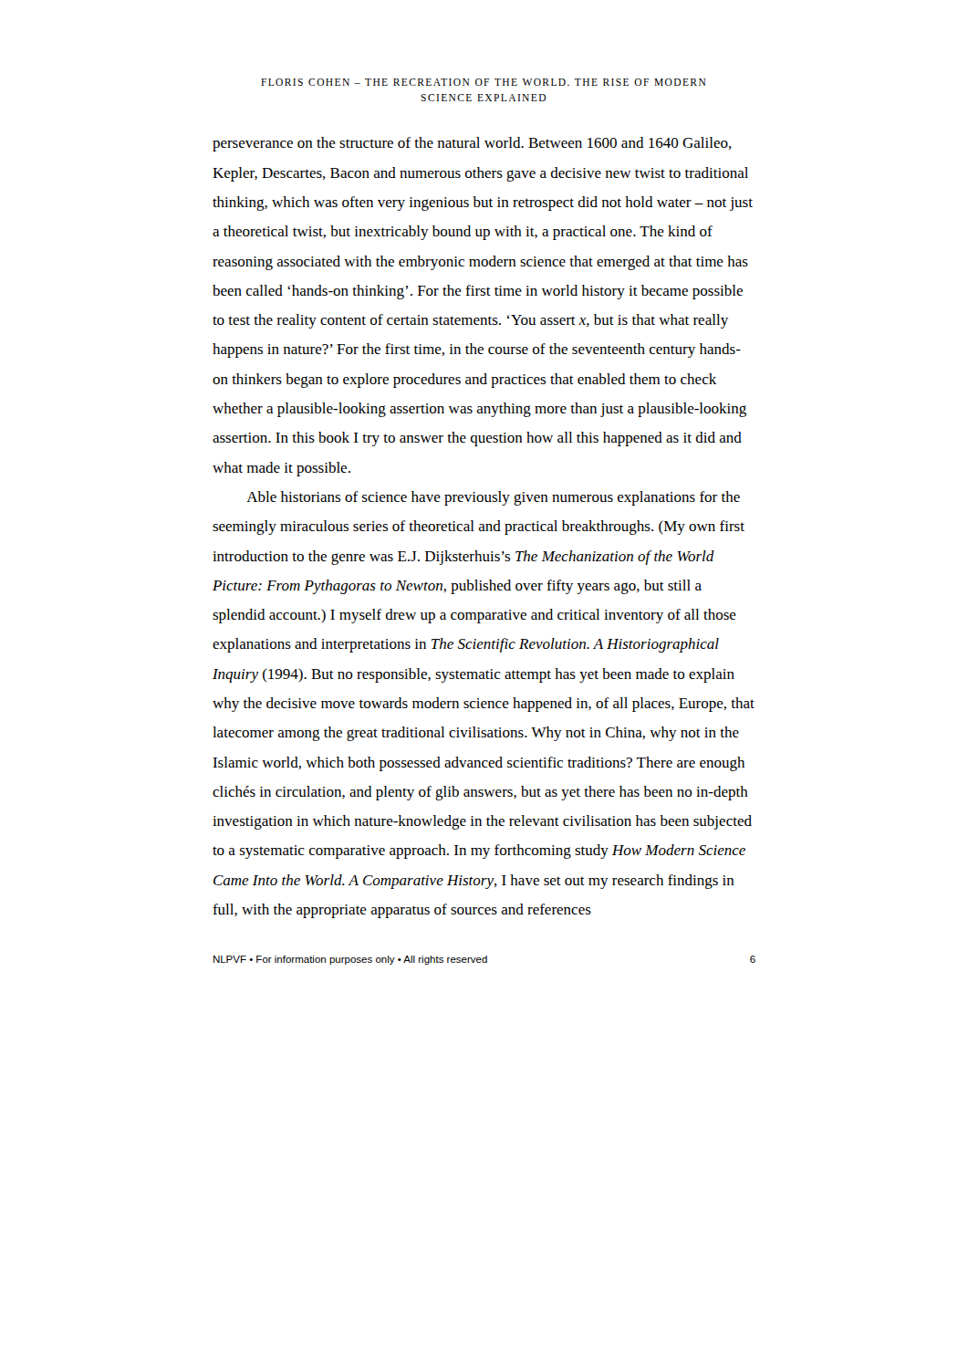Floris Cohen – The Recreation of the World. The Rise of Modern
Science Explained
perseverance on the structure of the natural world. Between 1600 and 1640 Galileo, Kepler, Descartes, Bacon and numerous others gave a decisive new twist to traditional thinking, which was often very ingenious but in retrospect did not hold water – not just a theoretical twist, but inextricably bound up with it, a practical one. The kind of reasoning associated with the embryonic modern science that emerged at that time has been called ‘hands-on thinking’. For the first time in world history it became possible to test the reality content of certain statements. ‘You assert x, but is that what really happens in nature?’ For the first time, in the course of the seventeenth century hands-on thinkers began to explore procedures and practices that enabled them to check whether a plausible-looking assertion was anything more than just a plausible-looking assertion. In this book I try to answer the question how all this happened as it did and what made it possible.
Able historians of science have previously given numerous explanations for the seemingly miraculous series of theoretical and practical breakthroughs. (My own first introduction to the genre was E.J. Dijksterhuis’s The Mechanization of the World Picture: From Pythagoras to Newton, published over fifty years ago, but still a splendid account.) I myself drew up a comparative and critical inventory of all those explanations and interpretations in The Scientific Revolution. A Historiographical Inquiry (1994). But no responsible, systematic attempt has yet been made to explain why the decisive move towards modern science happened in, of all places, Europe, that latecomer among the great traditional civilisations. Why not in China, why not in the Islamic world, which both possessed advanced scientific traditions? There are enough clichés in circulation, and plenty of glib answers, but as yet there has been no in-depth investigation in which nature-knowledge in the relevant civilisation has been subjected to a systematic comparative approach. In my forthcoming study How Modern Science Came Into the World. A Comparative History, I have set out my research findings in full, with the appropriate apparatus of sources and references
NLPVF • For information purposes only • All rights reserved 6